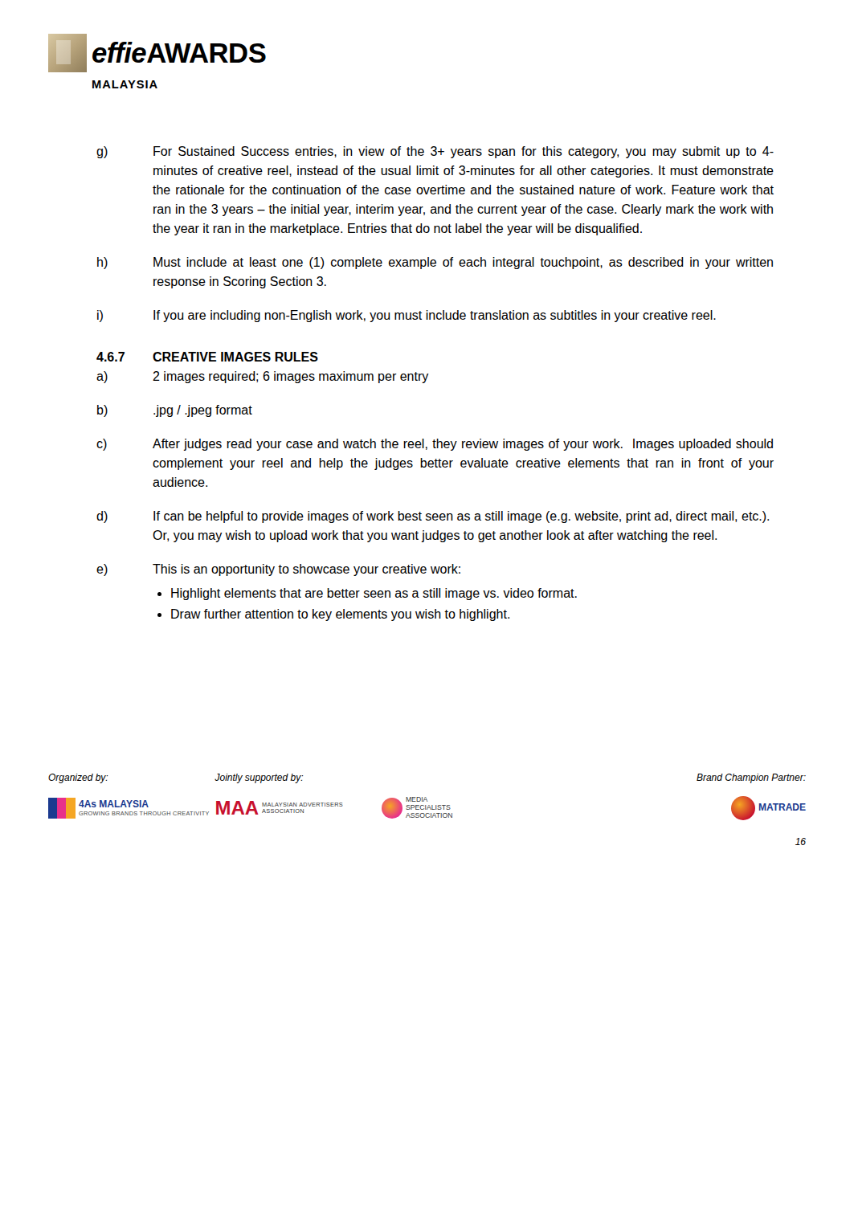effie AWARDS
MALAYSIA
g)
For Sustained Success entries, in view of the 3+ years span for this category, you may submit up to 4-minutes of creative reel, instead of the usual limit of 3-minutes for all other categories. It must demonstrate the rationale for the continuation of the case overtime and the sustained nature of work. Feature work that ran in the 3 years – the initial year, interim year, and the current year of the case. Clearly mark the work with the year it ran in the marketplace. Entries that do not label the year will be disqualified.
h)
Must include at least one (1) complete example of each integral touchpoint, as described in your written response in Scoring Section 3.
i)
If you are including non-English work, you must include translation as subtitles in your creative reel.
4.6.7
CREATIVE IMAGES RULES
a)
2 images required; 6 images maximum per entry
b)
.jpg / .jpeg format
c)
After judges read your case and watch the reel, they review images of your work. Images uploaded should complement your reel and help the judges better evaluate creative elements that ran in front of your audience.
d)
If can be helpful to provide images of work best seen as a still image (e.g. website, print ad, direct mail, etc.). Or, you may wish to upload work that you want judges to get another look at after watching the reel.
e)
This is an opportunity to showcase your creative work:
Highlight elements that are better seen as a still image vs. video format.
Draw further attention to key elements you wish to highlight.
Organized by:
Jointly supported by:
Brand Champion Partner:
4As MALAYSIAGROWING BRANDS THROUGH CREATIVITY
MAA MALAYSIAN ADVERTISERS
ASSOCIATION
MEDIA
SPECIALISTS
ASSOCIATION
MATRADE
16